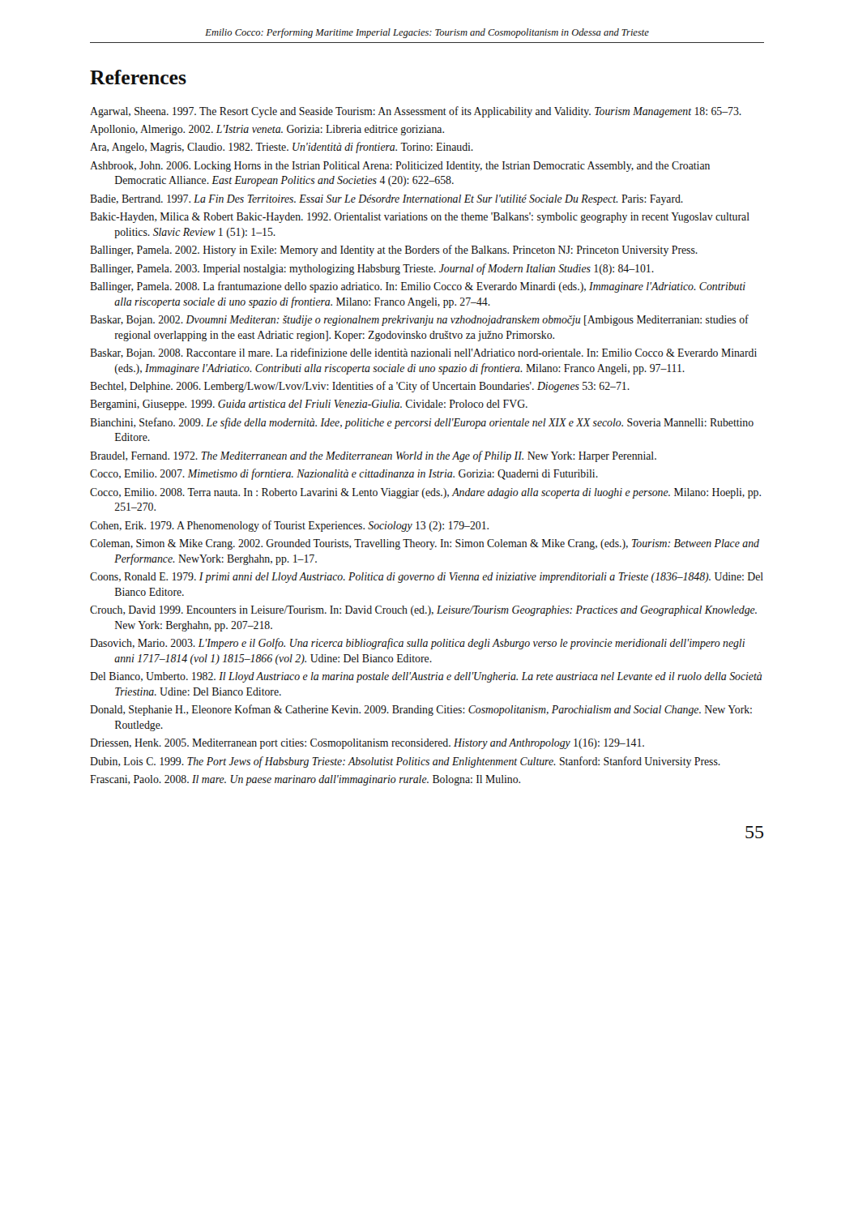Emilio Cocco: Performing Maritime Imperial Legacies: Tourism and Cosmopolitanism in Odessa and Trieste
References
Agarwal, Sheena. 1997. The Resort Cycle and Seaside Tourism: An Assessment of its Applicability and Validity. Tourism Management 18: 65–73.
Apollonio, Almerigo. 2002. L'Istria veneta. Gorizia: Libreria editrice goriziana.
Ara, Angelo, Magris, Claudio. 1982. Trieste. Un'identità di frontiera. Torino: Einaudi.
Ashbrook, John. 2006. Locking Horns in the Istrian Political Arena: Politicized Identity, the Istrian Democratic Assembly, and the Croatian Democratic Alliance. East European Politics and Societies 4 (20): 622–658.
Badie, Bertrand. 1997. La Fin Des Territoires. Essai Sur Le Désordre International Et Sur l'utilité Sociale Du Respect. Paris: Fayard.
Bakic-Hayden, Milica & Robert Bakic-Hayden. 1992. Orientalist variations on the theme 'Balkans': symbolic geography in recent Yugoslav cultural politics. Slavic Review 1 (51): 1–15.
Ballinger, Pamela. 2002. History in Exile: Memory and Identity at the Borders of the Balkans. Princeton NJ: Princeton University Press.
Ballinger, Pamela. 2003. Imperial nostalgia: mythologizing Habsburg Trieste. Journal of Modern Italian Studies 1(8): 84–101.
Ballinger, Pamela. 2008. La frantumazione dello spazio adriatico. In: Emilio Cocco & Everardo Minardi (eds.), Immaginare l'Adriatico. Contributi alla riscoperta sociale di uno spazio di frontiera. Milano: Franco Angeli, pp. 27–44.
Baskar, Bojan. 2002. Dvoumni Mediteran: študije o regionalnem prekrivanju na vzhodnojadranskem območju [Ambigous Mediterranian: studies of regional overlapping in the east Adriatic region]. Koper: Zgodovinsko društvo za južno Primorsko.
Baskar, Bojan. 2008. Raccontare il mare. La ridefinizione delle identità nazionali nell'Adriatico nord-orientale. In: Emilio Cocco & Everardo Minardi (eds.), Immaginare l'Adriatico. Contributi alla riscoperta sociale di uno spazio di frontiera. Milano: Franco Angeli, pp. 97–111.
Bechtel, Delphine. 2006. Lemberg/Lwow/Lvov/Lviv: Identities of a 'City of Uncertain Boundaries'. Diogenes 53: 62–71.
Bergamini, Giuseppe. 1999. Guida artistica del Friuli Venezia-Giulia. Cividale: Proloco del FVG.
Bianchini, Stefano. 2009. Le sfide della modernità. Idee, politiche e percorsi dell'Europa orientale nel XIX e XX secolo. Soveria Mannelli: Rubettino Editore.
Braudel, Fernand. 1972. The Mediterranean and the Mediterranean World in the Age of Philip II. New York: Harper Perennial.
Cocco, Emilio. 2007. Mimetismo di forntiera. Nazionalità e cittadinanza in Istria. Gorizia: Quaderni di Futuribili.
Cocco, Emilio. 2008. Terra nauta. In : Roberto Lavarini & Lento Viaggiar (eds.), Andare adagio alla scoperta di luoghi e persone. Milano: Hoepli, pp. 251–270.
Cohen, Erik. 1979. A Phenomenology of Tourist Experiences. Sociology 13 (2): 179–201.
Coleman, Simon & Mike Crang. 2002. Grounded Tourists, Travelling Theory. In: Simon Coleman & Mike Crang, (eds.), Tourism: Between Place and Performance. NewYork: Berghahn, pp. 1–17.
Coons, Ronald E. 1979. I primi anni del Lloyd Austriaco. Politica di governo di Vienna ed iniziative imprenditoriali a Trieste (1836–1848). Udine: Del Bianco Editore.
Crouch, David 1999. Encounters in Leisure/Tourism. In: David Crouch (ed.), Leisure/Tourism Geographies: Practices and Geographical Knowledge. New York: Berghahn, pp. 207–218.
Dasovich, Mario. 2003. L'Impero e il Golfo. Una ricerca bibliografica sulla politica degli Asburgo verso le provincie meridionali dell'impero negli anni 1717–1814 (vol 1) 1815–1866 (vol 2). Udine: Del Bianco Editore.
Del Bianco, Umberto. 1982. Il Lloyd Austriaco e la marina postale dell'Austria e dell'Ungheria. La rete austriaca nel Levante ed il ruolo della Società Triestina. Udine: Del Bianco Editore.
Donald, Stephanie H., Eleonore Kofman & Catherine Kevin. 2009. Branding Cities: Cosmopolitanism, Parochialism and Social Change. New York: Routledge.
Driessen, Henk. 2005. Mediterranean port cities: Cosmopolitanism reconsidered. History and Anthropology 1(16): 129–141.
Dubin, Lois C. 1999. The Port Jews of Habsburg Trieste: Absolutist Politics and Enlightenment Culture. Stanford: Stanford University Press.
Frascani, Paolo. 2008. Il mare. Un paese marinaro dall'immaginario rurale. Bologna: Il Mulino.
55